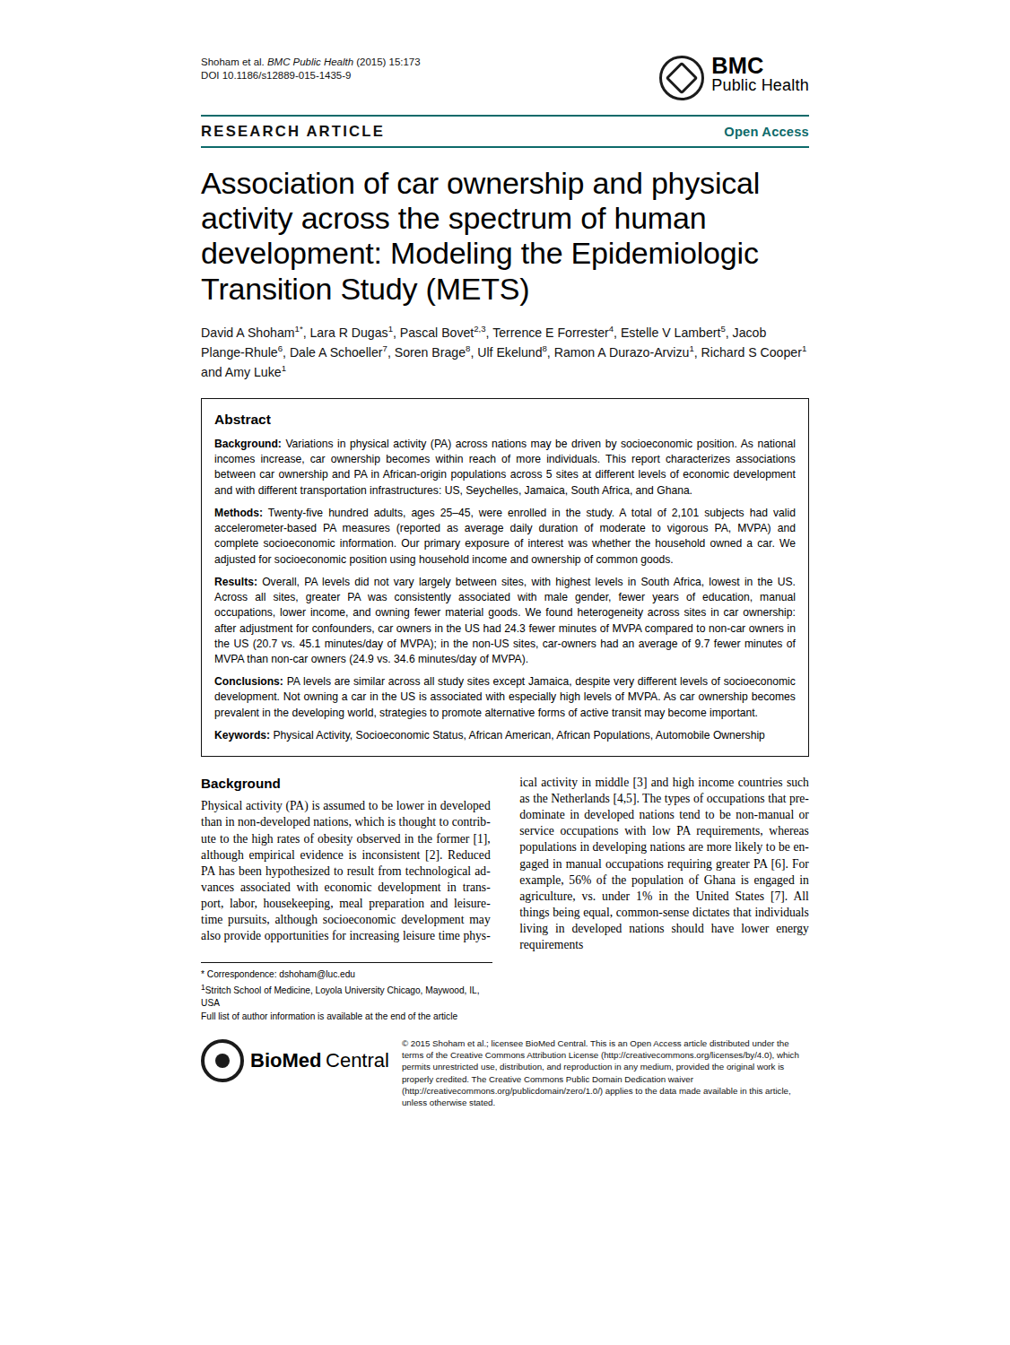Shoham et al. BMC Public Health (2015) 15:173
DOI 10.1186/s12889-015-1435-9
BMC
Public Health
RESEARCH ARTICLE
Open Access
Association of car ownership and physical activity across the spectrum of human development: Modeling the Epidemiologic Transition Study (METS)
David A Shoham1*, Lara R Dugas1, Pascal Bovet2,3, Terrence E Forrester4, Estelle V Lambert5, Jacob Plange-Rhule6, Dale A Schoeller7, Soren Brage8, Ulf Ekelund8, Ramon A Durazo-Arvizu1, Richard S Cooper1 and Amy Luke1
Abstract
Background: Variations in physical activity (PA) across nations may be driven by socioeconomic position. As national incomes increase, car ownership becomes within reach of more individuals. This report characterizes associations between car ownership and PA in African-origin populations across 5 sites at different levels of economic development and with different transportation infrastructures: US, Seychelles, Jamaica, South Africa, and Ghana.
Methods: Twenty-five hundred adults, ages 25–45, were enrolled in the study. A total of 2,101 subjects had valid accelerometer-based PA measures (reported as average daily duration of moderate to vigorous PA, MVPA) and complete socioeconomic information. Our primary exposure of interest was whether the household owned a car. We adjusted for socioeconomic position using household income and ownership of common goods.
Results: Overall, PA levels did not vary largely between sites, with highest levels in South Africa, lowest in the US. Across all sites, greater PA was consistently associated with male gender, fewer years of education, manual occupations, lower income, and owning fewer material goods. We found heterogeneity across sites in car ownership: after adjustment for confounders, car owners in the US had 24.3 fewer minutes of MVPA compared to non-car owners in the US (20.7 vs. 45.1 minutes/day of MVPA); in the non-US sites, car-owners had an average of 9.7 fewer minutes of MVPA than non-car owners (24.9 vs. 34.6 minutes/day of MVPA).
Conclusions: PA levels are similar across all study sites except Jamaica, despite very different levels of socioeconomic development. Not owning a car in the US is associated with especially high levels of MVPA. As car ownership becomes prevalent in the developing world, strategies to promote alternative forms of active transit may become important.
Keywords: Physical Activity, Socioeconomic Status, African American, African Populations, Automobile Ownership
Background
Physical activity (PA) is assumed to be lower in developed than in non-developed nations, which is thought to contribute to the high rates of obesity observed in the former [1], although empirical evidence is inconsistent [2]. Reduced PA has been hypothesized to result from technological advances associated with economic development in transport, labor, housekeeping, meal preparation and leisure-time pursuits, although socioeconomic development may also provide opportunities for increasing leisure time physical activity in middle [3] and high income countries such as the Netherlands [4,5]. The types of occupations that predominate in developed nations tend to be non-manual or service occupations with low PA requirements, whereas populations in developing nations are more likely to be engaged in manual occupations requiring greater PA [6]. For example, 56% of the population of Ghana is engaged in agriculture, vs. under 1% in the United States [7]. All things being equal, common-sense dictates that individuals living in developed nations should have lower energy requirements
* Correspondence: dshoham@luc.edu
1Stritch School of Medicine, Loyola University Chicago, Maywood, IL, USA
Full list of author information is available at the end of the article
BioMed Central
© 2015 Shoham et al.; licensee BioMed Central. This is an Open Access article distributed under the terms of the Creative Commons Attribution License (http://creativecommons.org/licenses/by/4.0), which permits unrestricted use, distribution, and reproduction in any medium, provided the original work is properly credited. The Creative Commons Public Domain Dedication waiver (http://creativecommons.org/publicdomain/zero/1.0/) applies to the data made available in this article, unless otherwise stated.